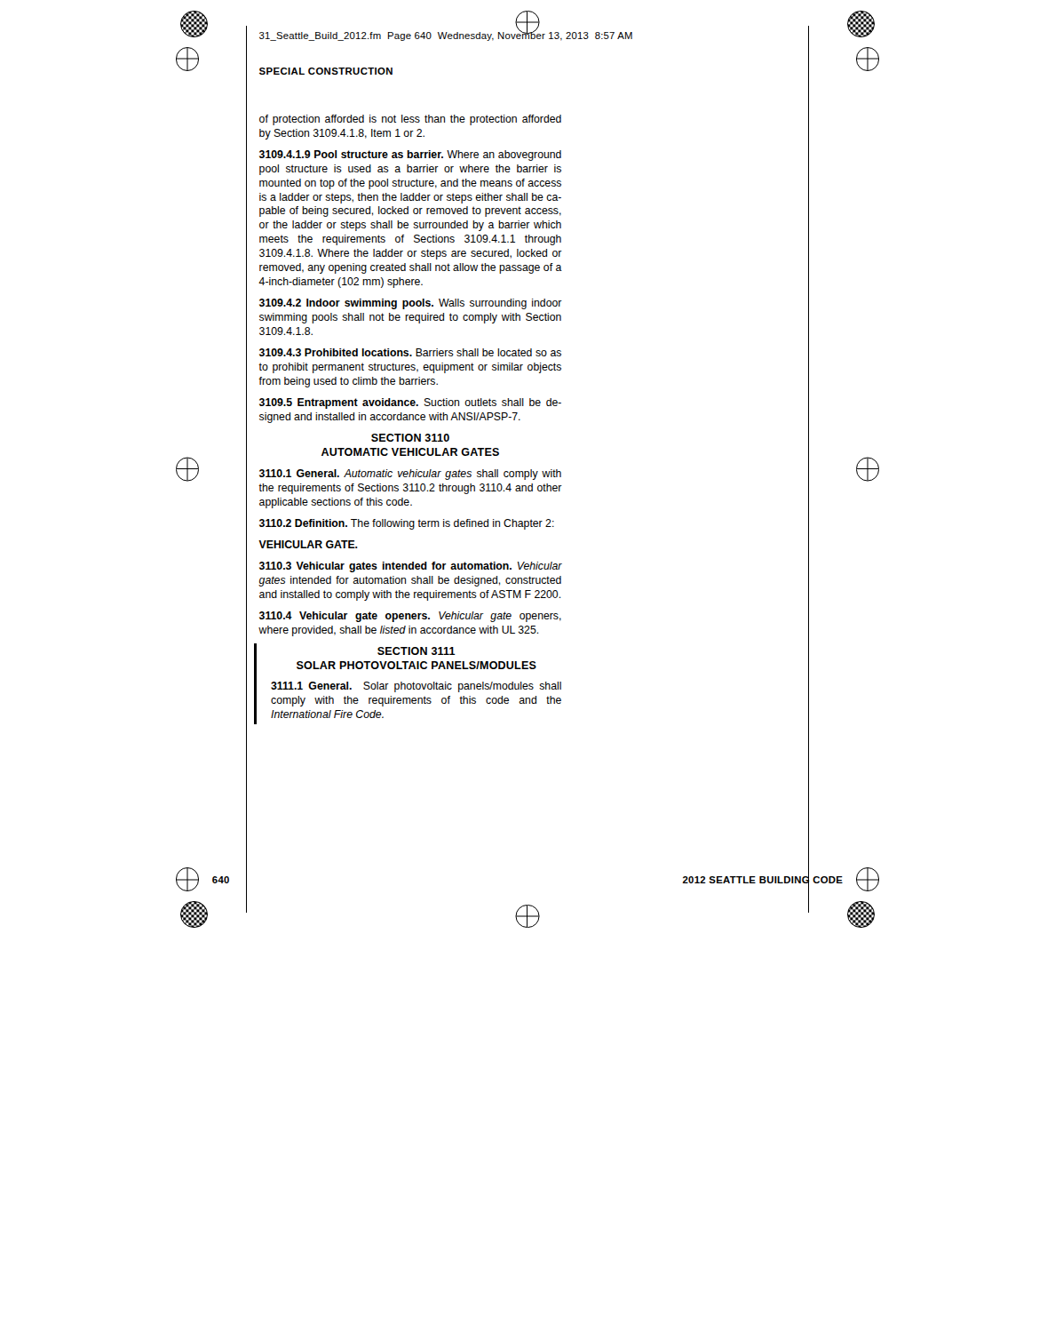31_Seattle_Build_2012.fm Page 640 Wednesday, November 13, 2013 8:57 AM
SPECIAL CONSTRUCTION
of protection afforded is not less than the protection afforded by Section 3109.4.1.8, Item 1 or 2.
3109.4.1.9 Pool structure as barrier. Where an aboveground pool structure is used as a barrier or where the barrier is mounted on top of the pool structure, and the means of access is a ladder or steps, then the ladder or steps either shall be capable of being secured, locked or removed to prevent access, or the ladder or steps shall be surrounded by a barrier which meets the requirements of Sections 3109.4.1.1 through 3109.4.1.8. Where the ladder or steps are secured, locked or removed, any opening created shall not allow the passage of a 4-inch-diameter (102 mm) sphere.
3109.4.2 Indoor swimming pools. Walls surrounding indoor swimming pools shall not be required to comply with Section 3109.4.1.8.
3109.4.3 Prohibited locations. Barriers shall be located so as to prohibit permanent structures, equipment or similar objects from being used to climb the barriers.
3109.5 Entrapment avoidance. Suction outlets shall be designed and installed in accordance with ANSI/APSP-7.
SECTION 3110
AUTOMATIC VEHICULAR GATES
3110.1 General. Automatic vehicular gates shall comply with the requirements of Sections 3110.2 through 3110.4 and other applicable sections of this code.
3110.2 Definition. The following term is defined in Chapter 2:
VEHICULAR GATE.
3110.3 Vehicular gates intended for automation. Vehicular gates intended for automation shall be designed, constructed and installed to comply with the requirements of ASTM F 2200.
3110.4 Vehicular gate openers. Vehicular gate openers, where provided, shall be listed in accordance with UL 325.
SECTION 3111
SOLAR PHOTOVOLTAIC PANELS/MODULES
3111.1 General. Solar photovoltaic panels/modules shall comply with the requirements of this code and the International Fire Code.
640 2012 SEATTLE BUILDING CODE